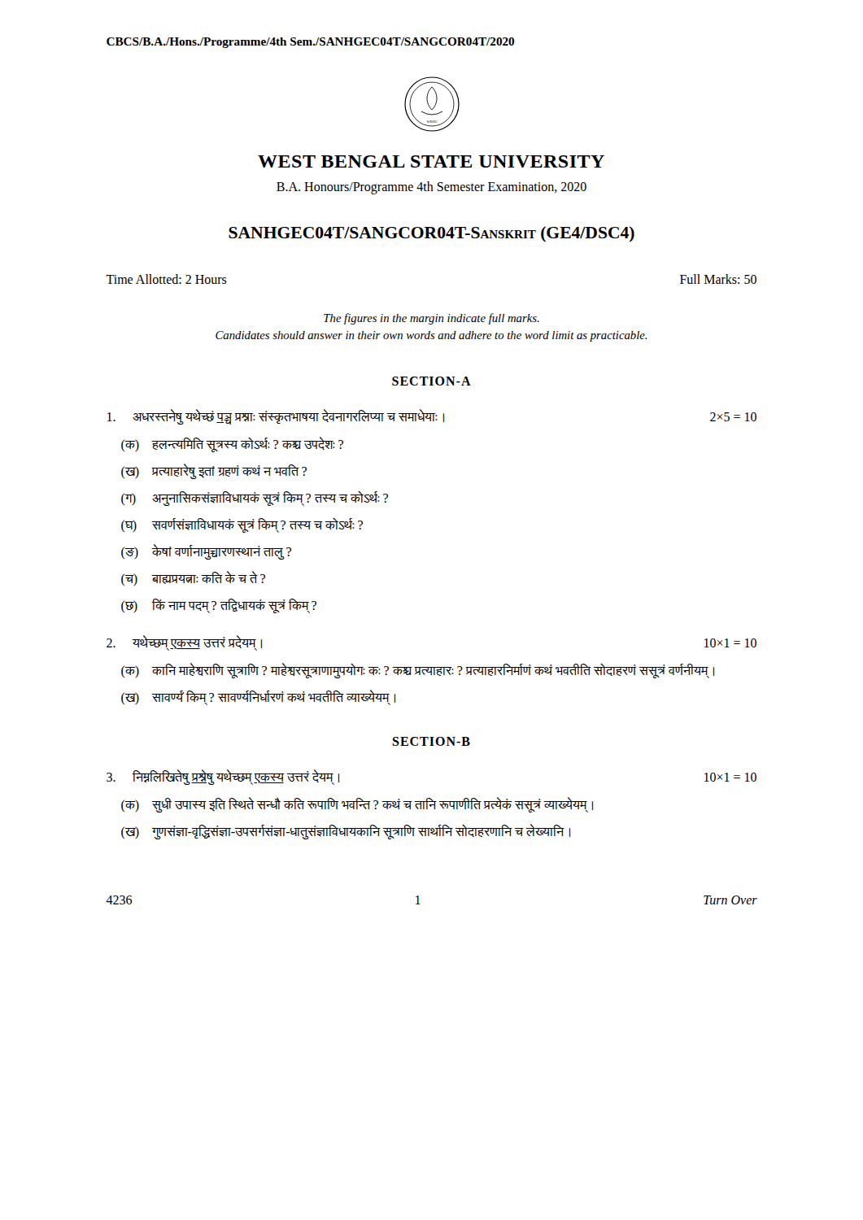CBCS/B.A./Hons./Programme/4th Sem./SANHGEC04T/SANGCOR04T/2020
WBSU
WEST BENGAL STATE UNIVERSITY
B.A. Honours/Programme 4th Semester Examination, 2020
SANHGEC04T/SANGCOR04T-Sanskrit (GE4/DSC4)
Time Allotted: 2 Hours Full Marks: 50
The figures in the margin indicate full marks.
Candidates should answer in their own words and adhere to the word limit as practicable.
SECTION-A
1.
अधरस्तनेषु यथेच्छं पञ्च प्रश्नाः संस्कृतभाषया देवनागरलिप्या च समाधेयाः।
2×5 = 10
(क)
हलन्त्यमिति सूत्रस्य कोऽर्थः ? कश्च उपदेशः ?
(ख)
प्रत्याहारेषु इतां ग्रहणं कथं न भवति ?
(ग)
अनुनासिकसंज्ञाविधायकं सूत्रं किम् ? तस्य च कोऽर्थः ?
(घ)
सवर्णसंज्ञाविधायकं सूत्रं किम् ? तस्य च कोऽर्थः ?
(ङ)
केषां वर्णानामुच्चारणस्थानं तालु ?
(च)
बाह्यप्रयत्नाः कति के च ते ?
(छ)
किं नाम पदम् ? तद्विधायकं सूत्रं किम् ?
2.
यथेच्छम् एकस्य उत्तरं प्रदेयम्।
10×1 = 10
(क)
कानि माहेश्वराणि सूत्राणि ? माहेश्वरसूत्राणामुपयोगः कः ? कश्च प्रत्याहारः ? प्रत्याहारनिर्माणं कथं भवतीति सोदाहरणं ससूत्रं वर्णनीयम्।
(ख)
सावर्ण्यं किम् ? सावर्ण्यनिर्धारणं कथं भवतीति व्याख्येयम्।
SECTION-B
3.
निम्नलिखितेषु प्रश्नेषु यथेच्छम् एकस्य उत्तरं देयम्।
10×1 = 10
(क)
सुधी उपास्य इति स्थिते सन्धौ कति रूपाणि भवन्ति ? कथं च तानि रूपाणीति प्रत्येकं ससूत्रं व्याख्येयम्।
(ख)
गुणसंज्ञा-वृद्धिसंज्ञा-उपसर्गसंज्ञा-धातुसंज्ञाविधायकानि सूत्राणि सार्थानि सोदाहरणानि च लेख्यानि।
4236 1 Turn Over